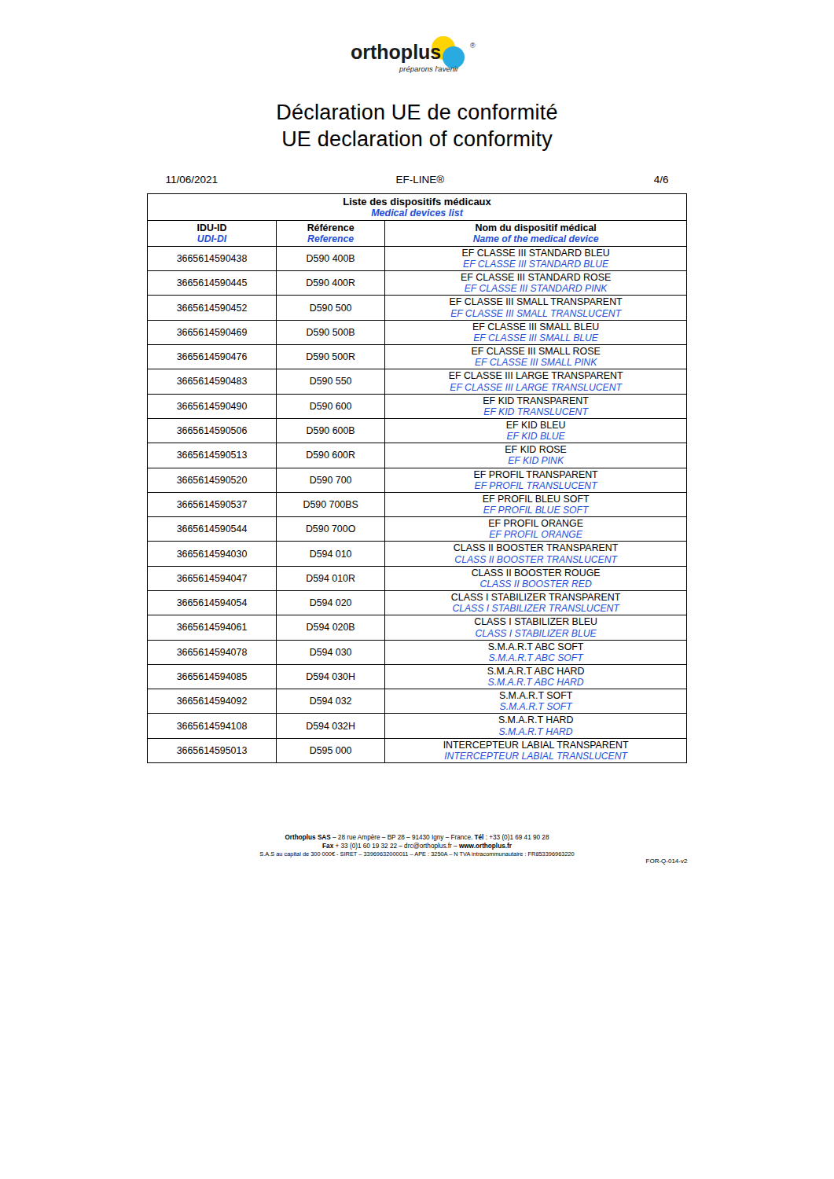orthoplus ® préparons l'avenir
Déclaration UE de conformitéUE declaration of conformity
11/06/2021
EF-LINE®
4/6
| Liste des dispositifs médicaux |
| --- |
| Medical devices list |
| IDU-ID | Référence | Nom du dispositif médical |
| UDI-DI | Reference | Name of the medical device |
| 3665614590438 | D590 400B | EF CLASSE III STANDARD BLEU EF CLASSE III STANDARD BLUE |
| 3665614590445 | D590 400R | EF CLASSE III STANDARD ROSE EF CLASSE III STANDARD PINK |
| 3665614590452 | D590 500 | EF CLASSE III SMALL TRANSPARENT EF CLASSE III SMALL TRANSLUCENT |
| 3665614590469 | D590 500B | EF CLASSE III SMALL BLEU EF CLASSE III SMALL BLUE |
| 3665614590476 | D590 500R | EF CLASSE III SMALL ROSE EF CLASSE III SMALL PINK |
| 3665614590483 | D590 550 | EF CLASSE III LARGE TRANSPARENT EF CLASSE III LARGE TRANSLUCENT |
| 3665614590490 | D590 600 | EF KID TRANSPARENT EF KID TRANSLUCENT |
| 3665614590506 | D590 600B | EF KID BLEU EF KID BLUE |
| 3665614590513 | D590 600R | EF KID ROSE EF KID PINK |
| 3665614590520 | D590 700 | EF PROFIL TRANSPARENT EF PROFIL TRANSLUCENT |
| 3665614590537 | D590 700BS | EF PROFIL BLEU SOFT EF PROFIL BLUE SOFT |
| 3665614590544 | D590 700O | EF PROFIL ORANGE EF PROFIL ORANGE |
| 3665614594030 | D594 010 | CLASS II BOOSTER TRANSPARENT CLASS II BOOSTER TRANSLUCENT |
| 3665614594047 | D594 010R | CLASS II BOOSTER ROUGE CLASS II BOOSTER RED |
| 3665614594054 | D594 020 | CLASS I STABILIZER TRANSPARENT CLASS I STABILIZER TRANSLUCENT |
| 3665614594061 | D594 020B | CLASS I STABILIZER BLEU CLASS I STABILIZER BLUE |
| 3665614594078 | D594 030 | S.M.A.R.T ABC SOFT S.M.A.R.T ABC SOFT |
| 3665614594085 | D594 030H | S.M.A.R.T ABC HARD S.M.A.R.T ABC HARD |
| 3665614594092 | D594 032 | S.M.A.R.T SOFT S.M.A.R.T SOFT |
| 3665614594108 | D594 032H | S.M.A.R.T HARD S.M.A.R.T HARD |
| 3665614595013 | D595 000 | INTERCEPTEUR LABIAL TRANSPARENT INTERCEPTEUR LABIAL TRANSLUCENT |
Orthoplus SAS – 28 rue Ampère – BP 28 – 91430 Igny – France. Tél : +33 (0)1 69 41 90 28
Fax + 33 (0)1 60 19 32 22 – drc@orthoplus.fr – www.orthoplus.fr
S.A.S au capital de 300 000€ - SIRET – 33969632000011 – APE : 3250A – N TVA intracommunautaire : FR853396963220
FOR-Q-014-v2